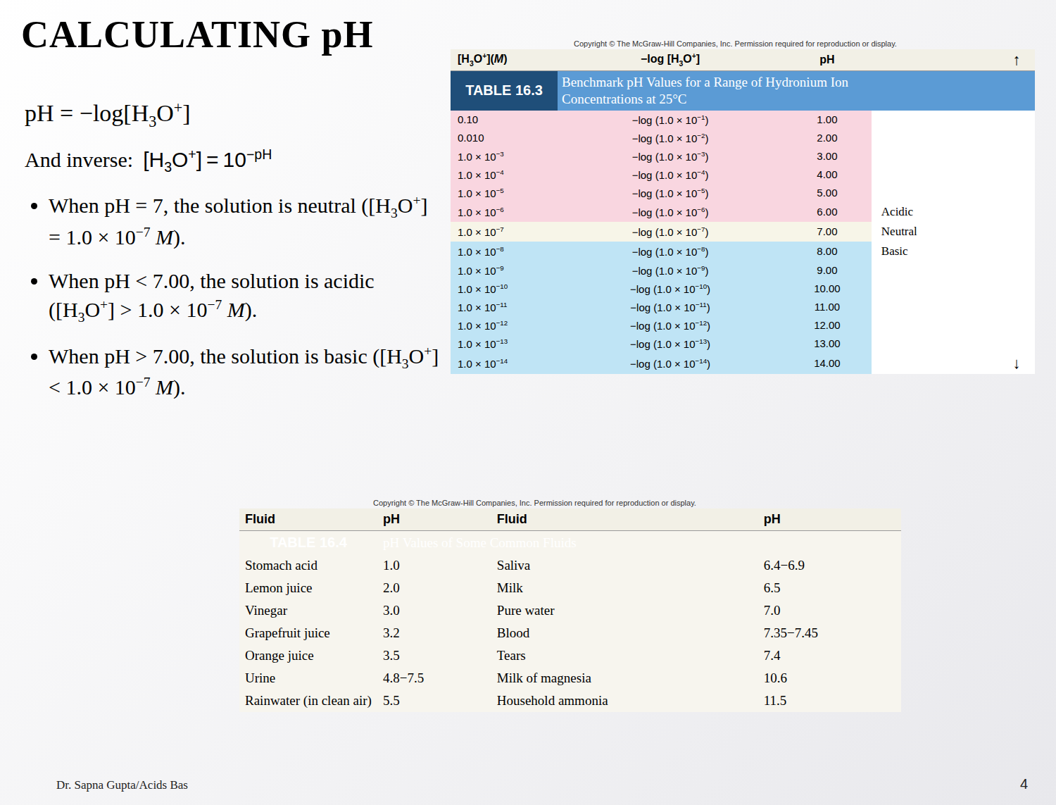CALCULATING pH
pH = −log[H3O+]
And inverse: [H3O+] = 10−pH
When pH = 7, the solution is neutral ([H3O+] = 1.0 × 10−7 M).
When pH < 7.00, the solution is acidic ([H3O+] > 1.0 × 10−7 M).
When pH > 7.00, the solution is basic ([H3O+] < 1.0 × 10−7 M).
Copyright © The McGraw-Hill Companies, Inc. Permission required for reproduction or display.
| TABLE 16.3 | Benchmark pH Values for a Range of Hydronium Ion Concentrations at 25°C |
| [H 3 O + ]( M ) | −log [H 3 O + ] | pH | | ↑ |
| 0.10 | −log (1.0 × 10 −1 ) | 1.00 | | |
| 0.010 | −log (1.0 × 10 −2 ) | 2.00 | | |
| 1.0 × 10 −3 | −log (1.0 × 10 −3 ) | 3.00 | | |
| 1.0 × 10 −4 | −log (1.0 × 10 −4 ) | 4.00 | | |
| 1.0 × 10 −5 | −log (1.0 × 10 −5 ) | 5.00 | | |
| 1.0 × 10 −6 | −log (1.0 × 10 −6 ) | 6.00 | Acidic | |
| 1.0 × 10 −7 | −log (1.0 × 10 −7 ) | 7.00 | Neutral | |
| 1.0 × 10 −8 | −log (1.0 × 10 −8 ) | 8.00 | Basic | |
| 1.0 × 10 −9 | −log (1.0 × 10 −9 ) | 9.00 | | |
| 1.0 × 10 −10 | −log (1.0 × 10 −10 ) | 10.00 | | |
| 1.0 × 10 −11 | −log (1.0 × 10 −11 ) | 11.00 | | |
| 1.0 × 10 −12 | −log (1.0 × 10 −12 ) | 12.00 | | |
| 1.0 × 10 −13 | −log (1.0 × 10 −13 ) | 13.00 | | |
| 1.0 × 10 −14 | −log (1.0 × 10 −14 ) | 14.00 | | ↓ |
Copyright © The McGraw-Hill Companies, Inc. Permission required for reproduction or display.
| TABLE 16.4 | pH Values of Some Common Fluids |
| Fluid | pH | Fluid | pH |
| Stomach acid | 1.0 | Saliva | 6.4−6.9 |
| Lemon juice | 2.0 | Milk | 6.5 |
| Vinegar | 3.0 | Pure water | 7.0 |
| Grapefruit juice | 3.2 | Blood | 7.35−7.45 |
| Orange juice | 3.5 | Tears | 7.4 |
| Urine | 4.8−7.5 | Milk of magnesia | 10.6 |
| Rainwater (in clean air) | 5.5 | Household ammonia | 11.5 |
Dr. Sapna Gupta/Acids Bas
4